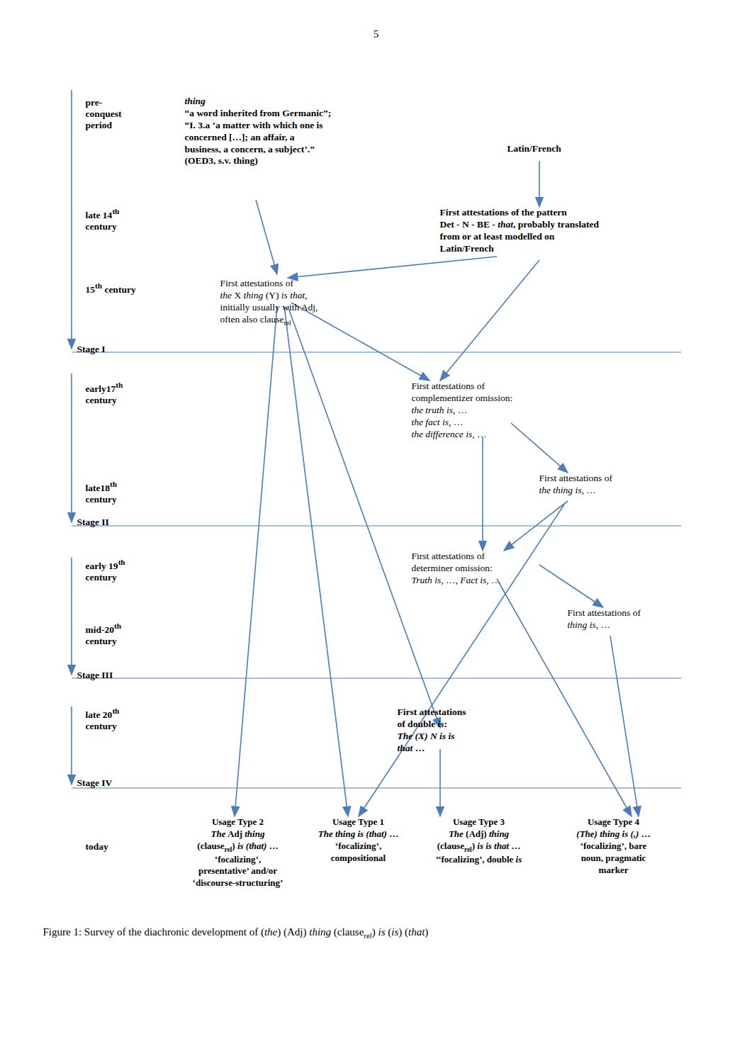5
pre-
conquest
period
late 14th
century
15th century
Stage I
early17th
century
late18th
century
Stage II
early 19th
century
mid-20th
century
Stage III
late 20th
century
Stage IV
today
thing
“a word inherited from Germanic”;
“I. 3.a ‘a matter with which one is
concerned […]; an affair, a
business, a concern, a subject’.”
(OED3, s.v. thing)
Latin/French
First attestations of the pattern
Det - N - BE - that, probably translated
from or at least modelled on
Latin/French
First attestations of
the X thing (Y) is that,
initially usually with Adj,
often also clauserel
First attestations of
complementizer omission:
the truth is, …
the fact is, …
the difference is, …
First attestations of
the thing is, …
First attestations of
determiner omission:
Truth is, …, Fact is, …
First attestations of
thing is, …
First attestations
of double is:
The (X) N is is
that …
Usage Type 2
The Adj thing
(clauserel) is (that) …
‘focalizing’,
presentative’ and/or
‘discourse-structuring’
Usage Type 1
The thing is (that) …
‘focalizing’,
compositional
Usage Type 3
The (Adj) thing
(clauserel) is is that …
‘‘focalizing’, double is
Usage Type 4
(The) thing is (,) …
‘focalizing’, bare
noun, pragmatic
marker
Figure 1: Survey of the diachronic development of (the) (Adj) thing (clauserel) is (is) (that)